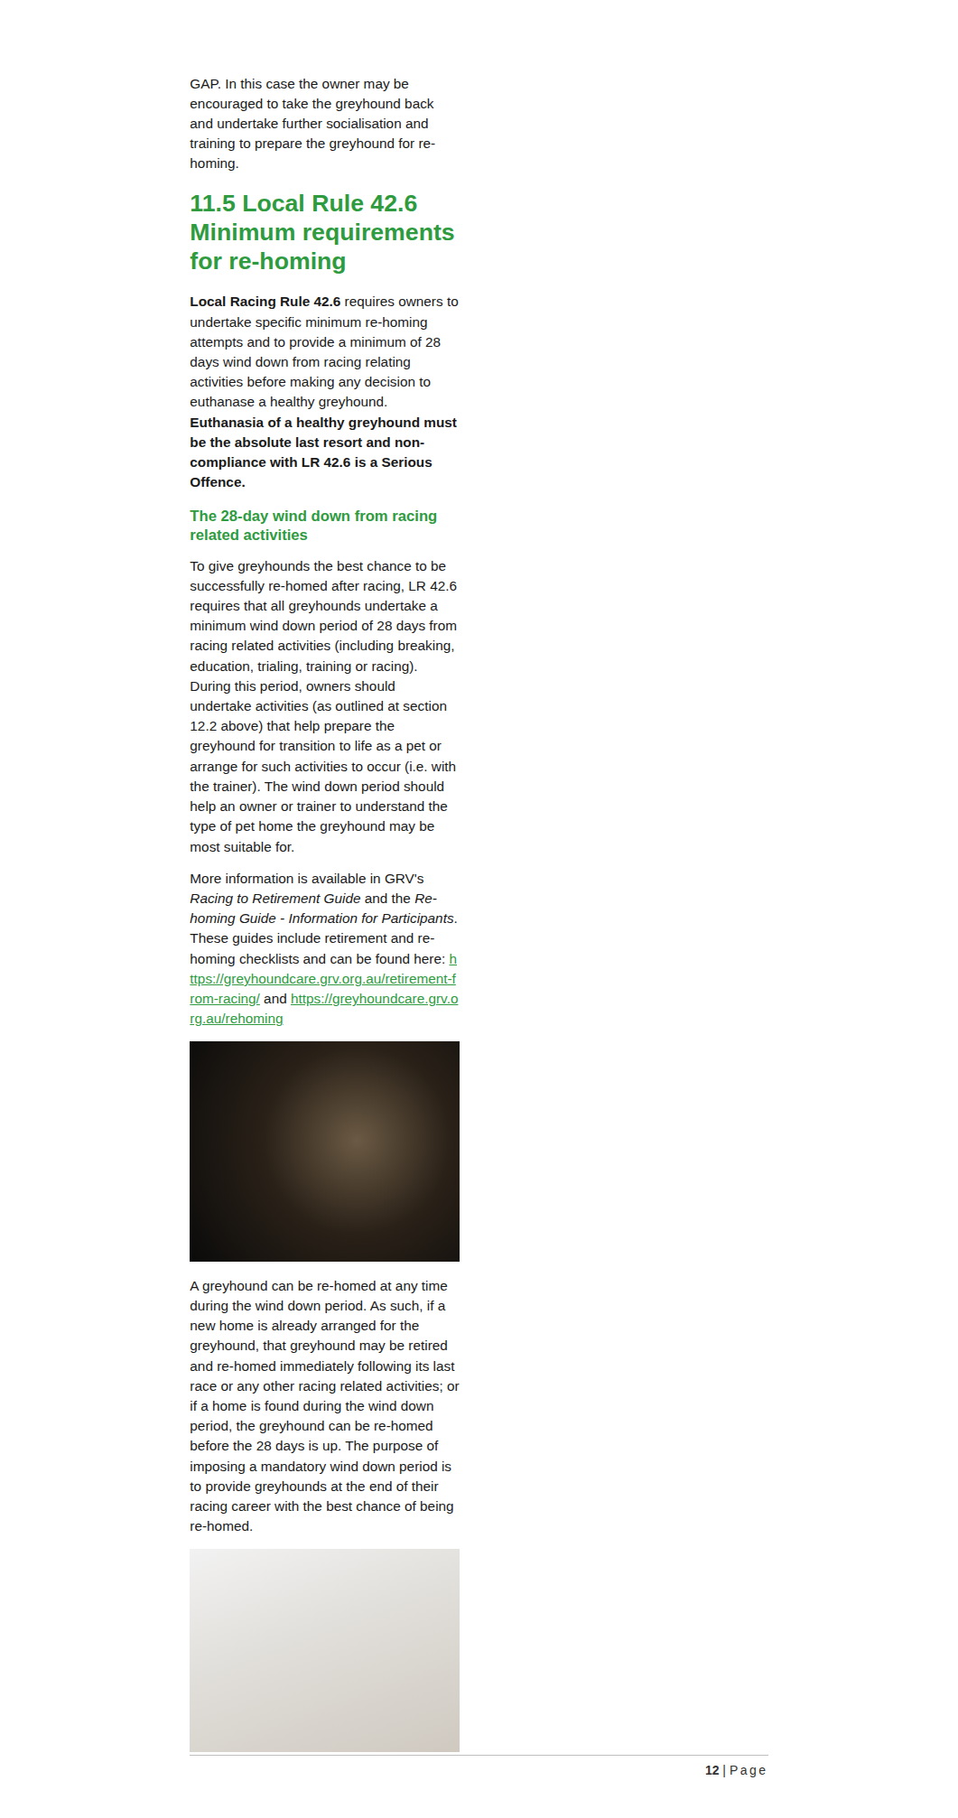GAP. In this case the owner may be encouraged to take the greyhound back and undertake further socialisation and training to prepare the greyhound for re-homing.
11.5 Local Rule 42.6 Minimum requirements for re-homing
Local Racing Rule 42.6 requires owners to undertake specific minimum re-homing attempts and to provide a minimum of 28 days wind down from racing relating activities before making any decision to euthanase a healthy greyhound. Euthanasia of a healthy greyhound must be the absolute last resort and non-compliance with LR 42.6 is a Serious Offence.
The 28-day wind down from racing related activities
To give greyhounds the best chance to be successfully re-homed after racing, LR 42.6 requires that all greyhounds undertake a minimum wind down period of 28 days from racing related activities (including breaking, education, trialing, training or racing). During this period, owners should undertake activities (as outlined at section 12.2 above) that help prepare the greyhound for transition to life as a pet or arrange for such activities to occur (i.e. with the trainer). The wind down period should help an owner or trainer to understand the type of pet home the greyhound may be most suitable for.
More information is available in GRV's Racing to Retirement Guide and the Re-homing Guide - Information for Participants. These guides include retirement and re-homing checklists and can be found here: https://greyhoundcare.grv.org.au/retirement-from-racing/ and https://greyhoundcare.grv.org.au/rehoming
A greyhound can be re-homed at any time during the wind down period. As such, if a new home is already arranged for the greyhound, that greyhound may be retired and re-homed immediately following its last race or any other racing related activities; or if a home is found during the wind down period, the greyhound can be re-homed before the 28 days is up. The purpose of imposing a mandatory wind down period is to provide greyhounds at the end of their racing career with the best chance of being re-homed.
12 | Page